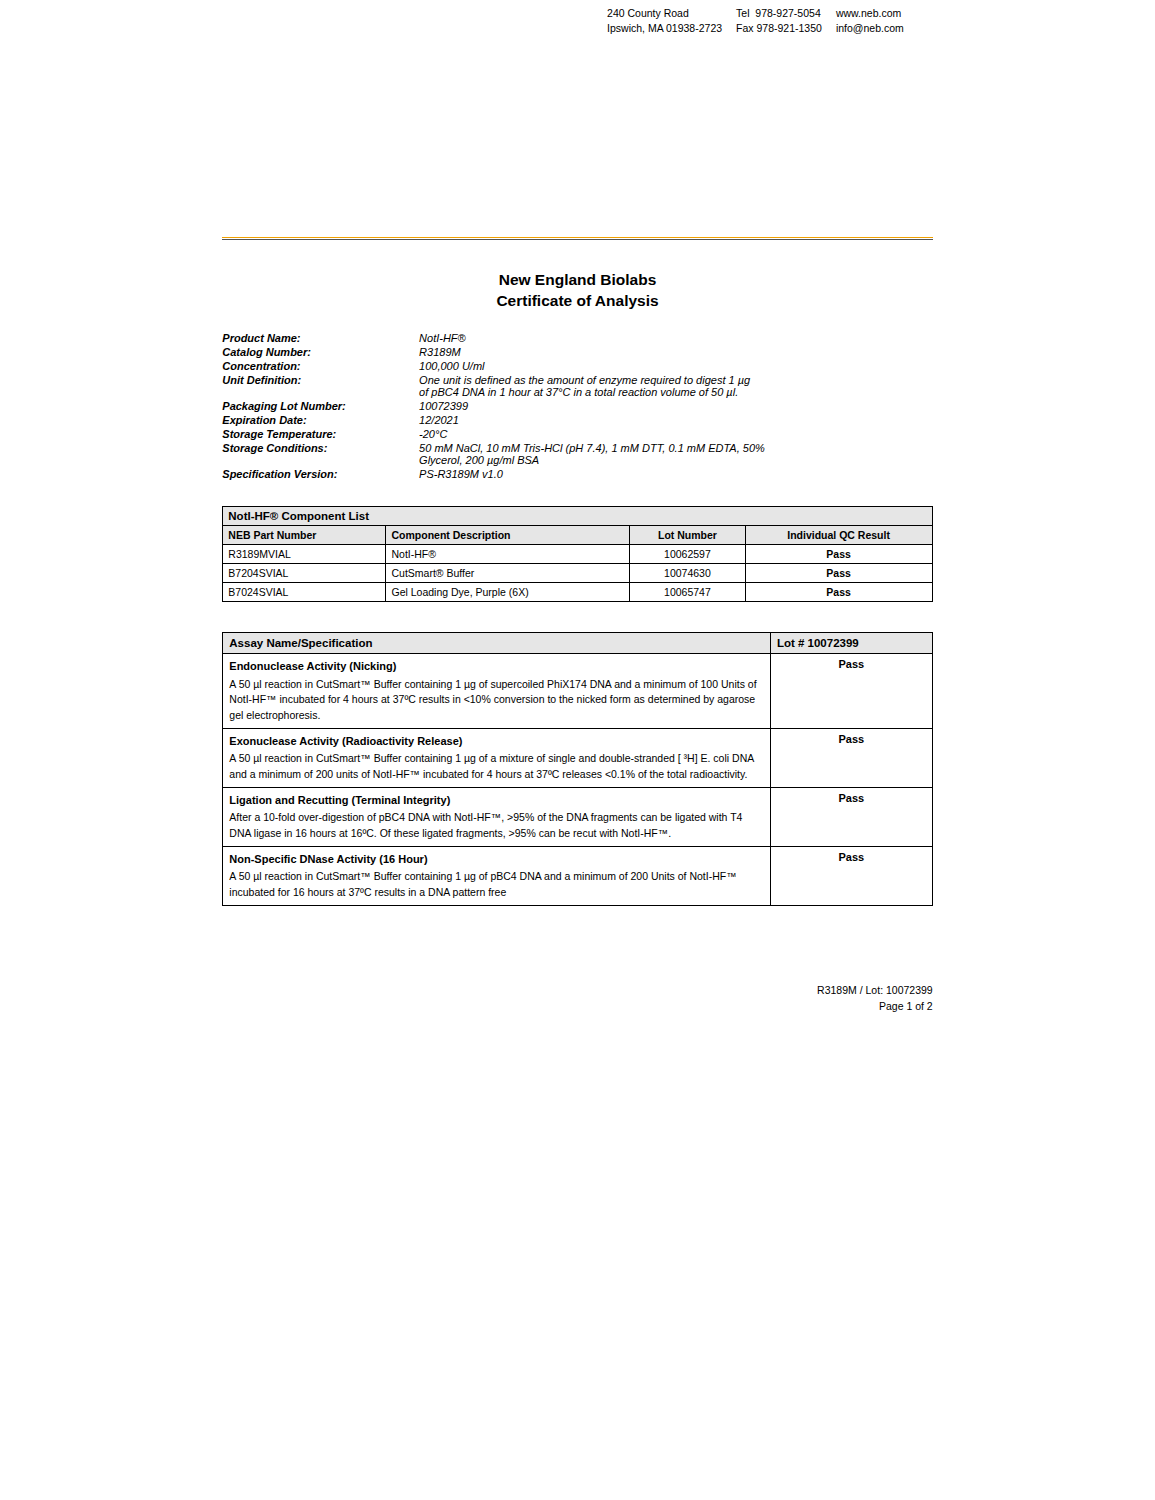240 County Road
Ipswich, MA 01938-2723
Tel 978-927-5054
Fax 978-921-1350
www.neb.com
info@neb.com
New England Biolabs
Certificate of Analysis
Product Name:
NotI-HF®
Catalog Number:
R3189M
Concentration:
100,000 U/ml
Unit Definition:
One unit is defined as the amount of enzyme required to digest 1 µgof pBC4 DNA in 1 hour at 37°C in a total reaction volume of 50 µl.
Packaging Lot Number:
10072399
Expiration Date:
12/2021
Storage Temperature:
-20°C
Storage Conditions:
50 mM NaCl, 10 mM Tris-HCl (pH 7.4), 1 mM DTT, 0.1 mM EDTA, 50%Glycerol, 200 µg/ml BSA
Specification Version:
PS-R3189M v1.0
| NotI-HF® Component List |
| --- |
| NEB Part Number | Component Description | Lot Number | Individual QC Result |
| R3189MVIAL | NotI-HF® | 10062597 | Pass |
| B7204SVIAL | CutSmart® Buffer | 10074630 | Pass |
| B7024SVIAL | Gel Loading Dye, Purple (6X) | 10065747 | Pass |
| Assay Name/Specification | Lot # 10072399 |
| --- | --- |
| Endonuclease Activity (Nicking) A 50 µl reaction in CutSmart™ Buffer containing 1 µg of supercoiled PhiX174 DNA and a minimum of 100 Units of NotI-HF™ incubated for 4 hours at 37ºC results in <10% conversion to the nicked form as determined by agarose gel electrophoresis. | Pass |
| Exonuclease Activity (Radioactivity Release) A 50 µl reaction in CutSmart™ Buffer containing 1 µg of a mixture of single and double-stranded [ ³H] E. coli DNA and a minimum of 200 units of NotI-HF™ incubated for 4 hours at 37ºC releases <0.1% of the total radioactivity. | Pass |
| Ligation and Recutting (Terminal Integrity) After a 10-fold over-digestion of pBC4 DNA with NotI-HF™, >95% of the DNA fragments can be ligated with T4 DNA ligase in 16 hours at 16ºC. Of these ligated fragments, >95% can be recut with NotI-HF™. | Pass |
| Non-Specific DNase Activity (16 Hour) A 50 µl reaction in CutSmart™ Buffer containing 1 µg of pBC4 DNA and a minimum of 200 Units of NotI-HF™ incubated for 16 hours at 37ºC results in a DNA pattern free | Pass |
R3189M / Lot: 10072399
Page 1 of 2